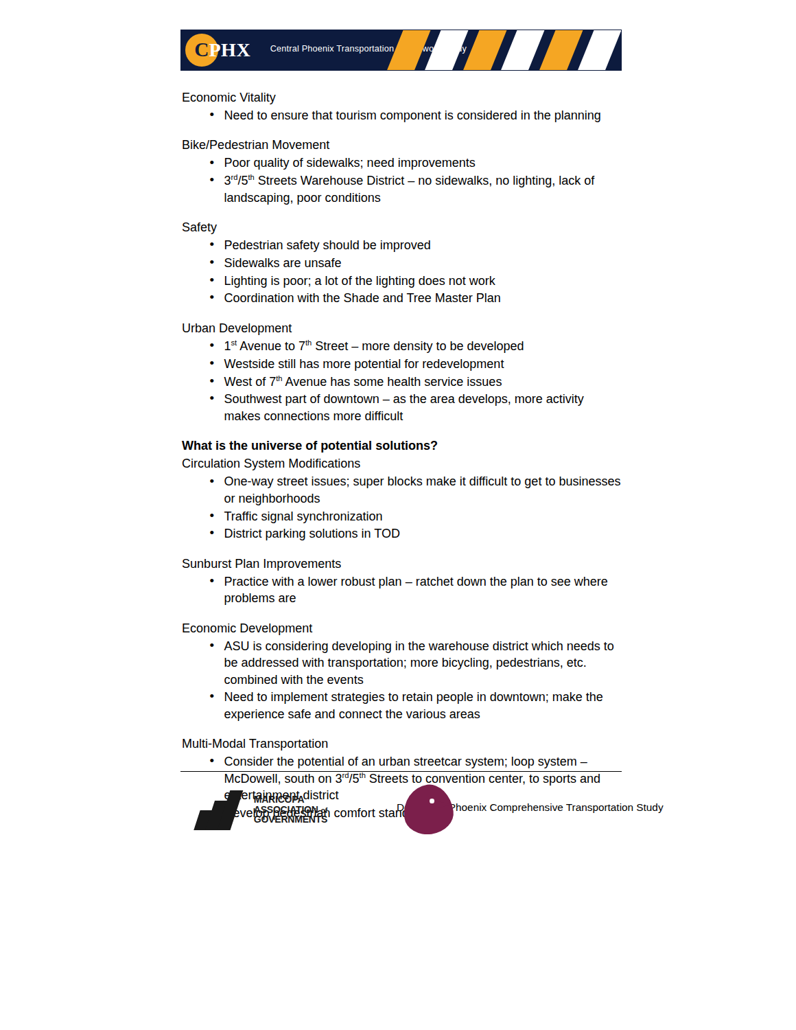C
PHX
Central Phoenix Transportation Framework Study
Economic Vitality
Need to ensure that tourism component is considered in the planning
Bike/Pedestrian Movement
Poor quality of sidewalks; need improvements
3rd/5th Streets Warehouse District – no sidewalks, no lighting, lack of landscaping, poor conditions
Safety
Pedestrian safety should be improved
Sidewalks are unsafe
Lighting is poor; a lot of the lighting does not work
Coordination with the Shade and Tree Master Plan
Urban Development
1st Avenue to 7th Street – more density to be developed
Westside still has more potential for redevelopment
West of 7th Avenue has some health service issues
Southwest part of downtown – as the area develops, more activity makes connections more difficult
What is the universe of potential solutions?
Circulation System Modifications
One-way street issues; super blocks make it difficult to get to businesses or neighborhoods
Traffic signal synchronization
District parking solutions in TOD
Sunburst Plan Improvements
Practice with a lower robust plan – ratchet down the plan to see where problems are
Economic Development
ASU is considering developing in the warehouse district which needs to be addressed with transportation; more bicycling, pedestrians, etc. combined with the events
Need to implement strategies to retain people in downtown; make the experience safe and connect the various areas
Multi-Modal Transportation
Consider the potential of an urban streetcar system; loop system – McDowell, south on 3rd/5th Streets to convention center, to sports and entertainment district
Develop pedestrian comfort standards
MARICOPA
ASSOCIATION of
GOVERNMENTS
Downtown Phoenix Comprehensive Transportation Study